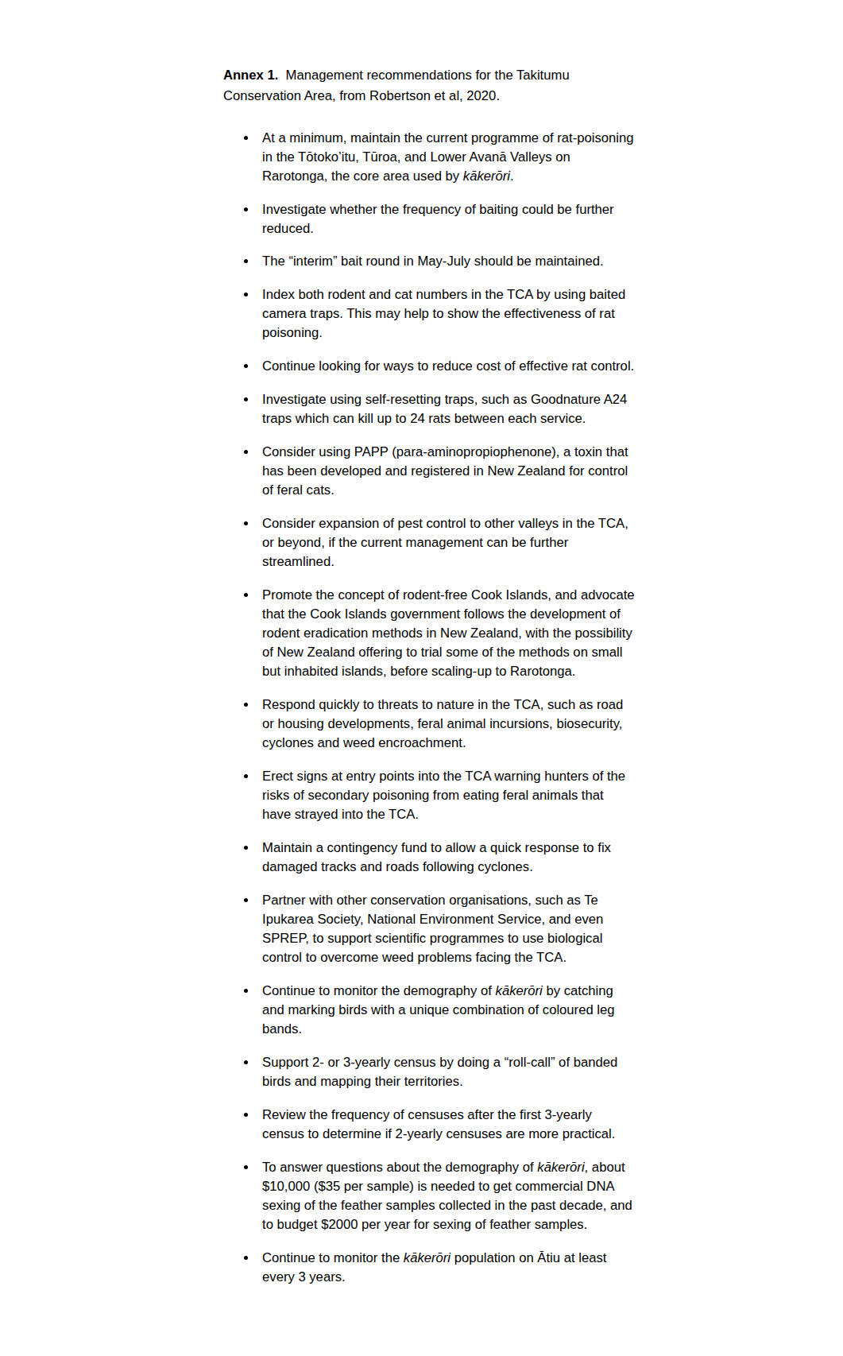Annex 1. Management recommendations for the Takitumu Conservation Area, from Robertson et al, 2020.
At a minimum, maintain the current programme of rat-poisoning in the Tōtoko’itu, Tūroa, and Lower Avanā Valleys on Rarotonga, the core area used by kākerōri.
Investigate whether the frequency of baiting could be further reduced.
The “interim” bait round in May-July should be maintained.
Index both rodent and cat numbers in the TCA by using baited camera traps. This may help to show the effectiveness of rat poisoning.
Continue looking for ways to reduce cost of effective rat control.
Investigate using self-resetting traps, such as Goodnature A24 traps which can kill up to 24 rats between each service.
Consider using PAPP (para-aminopropiophenone), a toxin that has been developed and registered in New Zealand for control of feral cats.
Consider expansion of pest control to other valleys in the TCA, or beyond, if the current management can be further streamlined.
Promote the concept of rodent-free Cook Islands, and advocate that the Cook Islands government follows the development of rodent eradication methods in New Zealand, with the possibility of New Zealand offering to trial some of the methods on small but inhabited islands, before scaling-up to Rarotonga.
Respond quickly to threats to nature in the TCA, such as road or housing developments, feral animal incursions, biosecurity, cyclones and weed encroachment.
Erect signs at entry points into the TCA warning hunters of the risks of secondary poisoning from eating feral animals that have strayed into the TCA.
Maintain a contingency fund to allow a quick response to fix damaged tracks and roads following cyclones.
Partner with other conservation organisations, such as Te Ipukarea Society, National Environment Service, and even SPREP, to support scientific programmes to use biological control to overcome weed problems facing the TCA.
Continue to monitor the demography of kākerōri by catching and marking birds with a unique combination of coloured leg bands.
Support 2- or 3-yearly census by doing a “roll-call” of banded birds and mapping their territories.
Review the frequency of censuses after the first 3-yearly census to determine if 2-yearly censuses are more practical.
To answer questions about the demography of kākerōri, about $10,000 ($35 per sample) is needed to get commercial DNA sexing of the feather samples collected in the past decade, and to budget $2000 per year for sexing of feather samples.
Continue to monitor the kākerōri population on Ātiu at least every 3 years.